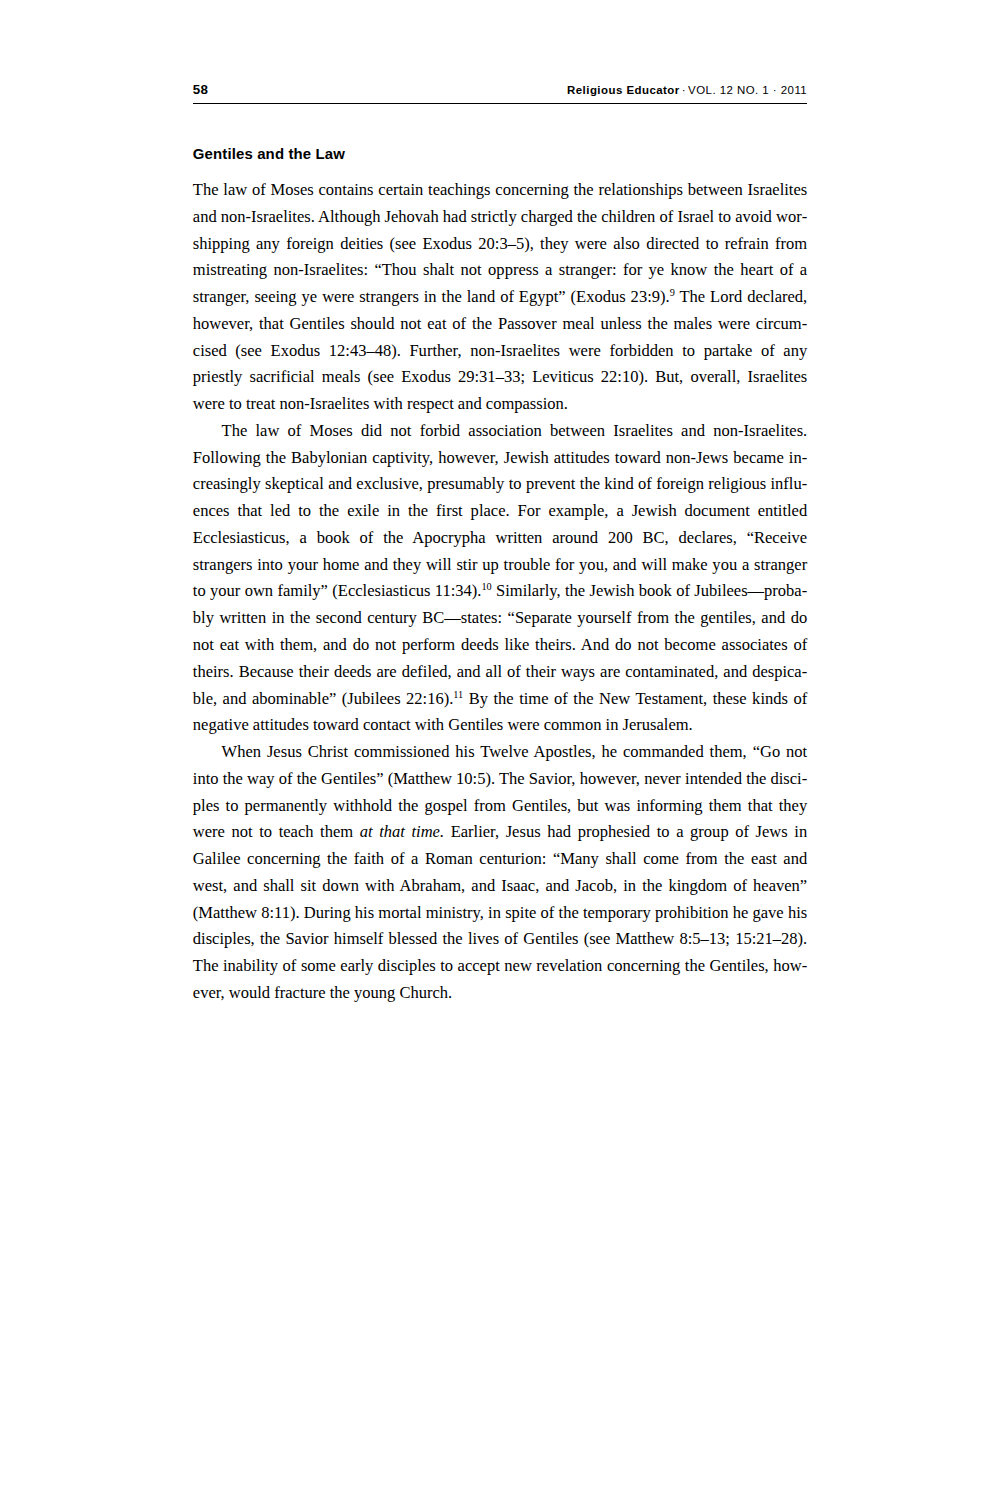58 Religious Educator·VOL. 12 NO. 1 · 2011
Gentiles and the Law
The law of Moses contains certain teachings concerning the relationships between Israelites and non-Israelites. Although Jehovah had strictly charged the children of Israel to avoid worshipping any foreign deities (see Exodus 20:3–5), they were also directed to refrain from mistreating non-Israelites: “Thou shalt not oppress a stranger: for ye know the heart of a stranger, seeing ye were strangers in the land of Egypt” (Exodus 23:9).9 The Lord declared, however, that Gentiles should not eat of the Passover meal unless the males were circumcised (see Exodus 12:43–48). Further, non-Israelites were forbidden to partake of any priestly sacrificial meals (see Exodus 29:31–33; Leviticus 22:10). But, overall, Israelites were to treat non-Israelites with respect and compassion.
The law of Moses did not forbid association between Israelites and non-Israelites. Following the Babylonian captivity, however, Jewish attitudes toward non-Jews became increasingly skeptical and exclusive, presumably to prevent the kind of foreign religious influences that led to the exile in the first place. For example, a Jewish document entitled Ecclesiasticus, a book of the Apocrypha written around 200 BC, declares, “Receive strangers into your home and they will stir up trouble for you, and will make you a stranger to your own family” (Ecclesiasticus 11:34).10 Similarly, the Jewish book of Jubilees—probably written in the second century BC—states: “Separate yourself from the gentiles, and do not eat with them, and do not perform deeds like theirs. And do not become associates of theirs. Because their deeds are defiled, and all of their ways are contaminated, and despicable, and abominable” (Jubilees 22:16).11 By the time of the New Testament, these kinds of negative attitudes toward contact with Gentiles were common in Jerusalem.
When Jesus Christ commissioned his Twelve Apostles, he commanded them, “Go not into the way of the Gentiles” (Matthew 10:5). The Savior, however, never intended the disciples to permanently withhold the gospel from Gentiles, but was informing them that they were not to teach them at that time. Earlier, Jesus had prophesied to a group of Jews in Galilee concerning the faith of a Roman centurion: “Many shall come from the east and west, and shall sit down with Abraham, and Isaac, and Jacob, in the kingdom of heaven” (Matthew 8:11). During his mortal ministry, in spite of the temporary prohibition he gave his disciples, the Savior himself blessed the lives of Gentiles (see Matthew 8:5–13; 15:21–28). The inability of some early disciples to accept new revelation concerning the Gentiles, however, would fracture the young Church.